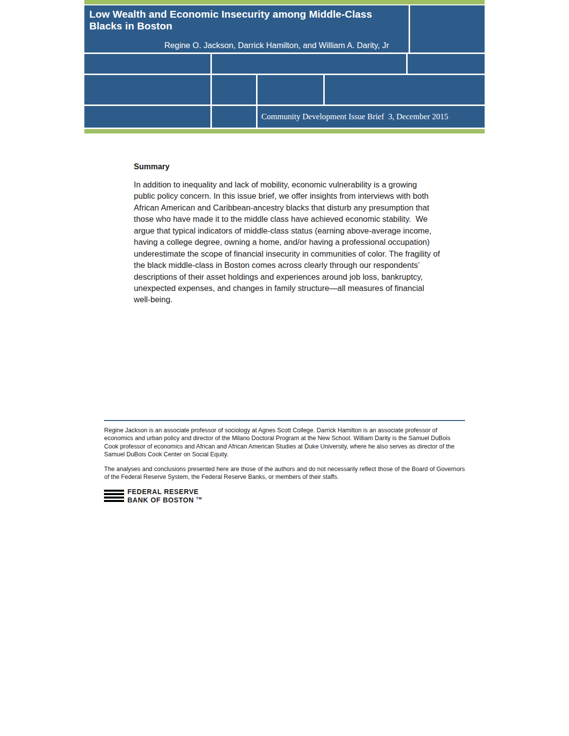Low Wealth and Economic Insecurity among Middle-Class Blacks in Boston
Regine O. Jackson, Darrick Hamilton, and William A. Darity, Jr
Community Development Issue Brief 3, December 2015
Summary
In addition to inequality and lack of mobility, economic vulnerability is a growing public policy concern. In this issue brief, we offer insights from interviews with both African American and Caribbean-ancestry blacks that disturb any presumption that those who have made it to the middle class have achieved economic stability. We argue that typical indicators of middle-class status (earning above-average income, having a college degree, owning a home, and/or having a professional occupation) underestimate the scope of financial insecurity in communities of color. The fragility of the black middle-class in Boston comes across clearly through our respondents’ descriptions of their asset holdings and experiences around job loss, bankruptcy, unexpected expenses, and changes in family structure—all measures of financial well-being.
Regine Jackson is an associate professor of sociology at Agnes Scott College. Darrick Hamilton is an associate professor of economics and urban policy and director of the Milano Doctoral Program at the New School. William Darity is the Samuel DuBois Cook professor of economics and African and African American Studies at Duke University, where he also serves as director of the Samuel DuBois Cook Center on Social Equity.
The analyses and conclusions presented here are those of the authors and do not necessarily reflect those of the Board of Governors of the Federal Reserve System, the Federal Reserve Banks, or members of their staffs.
FEDERAL RESERVE
BANK OF BOSTON TM